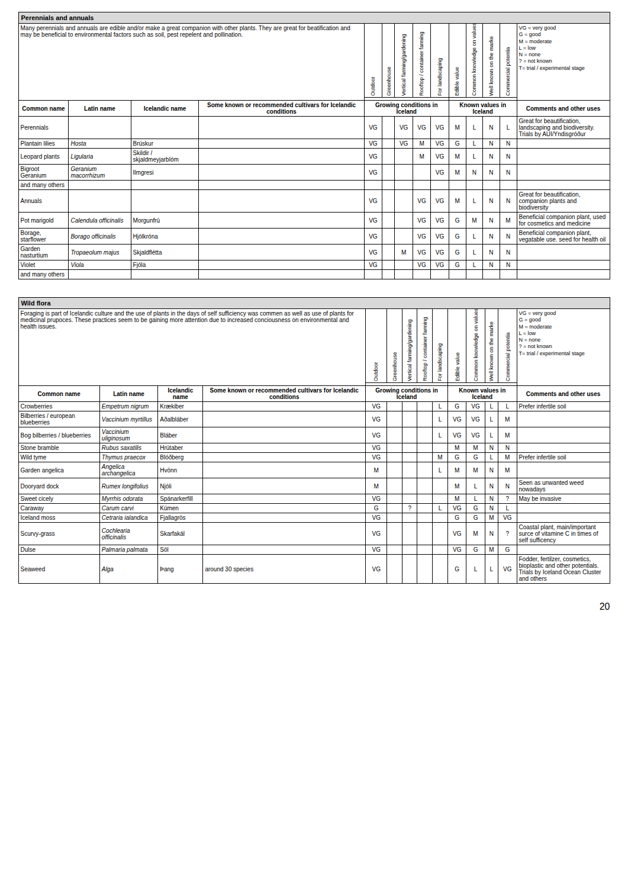Perennials and annuals
| Many perennials and annuals are edible and/or make a great companion with other plants. They are great for beatification and may be beneficial to environmental factors such as soil, pest repelent and pollination. | Outdoor | Greenhouse | Vertical farming/gardening | Rooftop / container farming | For landscaping | Edible value | Common knowledge on values | Well known on the marke | Commercial potentia | VG = very good G = good M = moderate L = low N = none ? = not known T= trial / experimental stage |
| --- | --- | --- | --- | --- | --- | --- | --- | --- | --- | --- |
| Common name | Latin name | Icelandic name | Some known or recommended cultivars for Icelandic conditions | Growing conditions in Iceland | Known values in Iceland | Comments and other uses |
| Perennials | | | | VG | | VG | VG | VG | M | L | N | L | Great for beautification, landscaping and biodiversity. Trials by AUI/Yndisgróður |
| Plantain lilies | Hosta | Brúskur | | VG | | VG | M | VG | G | L | N | N | |
| Leopard plants | Ligularia | Skildir / skjaldmeyjarblóm | | VG | | | M | VG | M | L | N | N | |
| Bigroot Geranium | Geranium macorrhizum | Ilmgresi | | VG | | | | VG | M | N | N | N | |
| and many others | | | | | | | | | | | | | |
| Annuals | | | | VG | | | VG | VG | M | L | N | N | Great for beautification, companion plants and biodiversity |
| Pot marigold | Calendula officinalis | Morgunfrú | | VG | | | VG | VG | G | M | N | M | Beneficial companion plant, used for cosmetics and medicine |
| Borage, starflower | Borago officinalis | Hjólkróna | | VG | | | VG | VG | G | L | N | N | Beneficial companion plant, vegatable use. seed for health oil |
| Garden nasturtium | Tropaeolum majus | Skjaldflétta | | VG | | M | VG | VG | G | L | N | N | |
| Violet | Viola | Fjóla | | VG | | | VG | VG | G | L | N | N | |
| and many others | | | | | | | | | | | | | |
Wild flora
| Foraging is part of Icelandic culture and the use of plants in the days of self sufficiency was commen as well as use of plants for medicinal prupoces. These practices seem to be gaining more attention due to increased conciousness on environmental and health issues. | Outdoor | Greenhouse | Vertical farming/gardening | Rooftop / container farming | For landscaping | Edible value | Common knowledge on values | Well known on the marke | Commercial potentia | VG = very good G = good M = moderate L = low N = none ? = not known T= trial / experimental stage |
| --- | --- | --- | --- | --- | --- | --- | --- | --- | --- | --- |
| Common name | Latin name | Icelandic name | Some known or recommended cultivars for Icelandic conditions | Growing conditions in Iceland | Known values in Iceland | Comments and other uses |
| Crowberries | Empetrum nigrum | Krækiber | | VG | | | | L | G | VG | L | L | Prefer infertile soil |
| Bilberries / european blueberries | Vaccinium myrtillus | Aðalbláber | | VG | | | | L | VG | VG | L | M | |
| Bog bilberries / blueberries | Vaccinium uliginosum | Bláber | | VG | | | | L | VG | VG | L | M | |
| Stone bramble | Rubus saxatilis | Hrútaber | | VG | | | | | M | M | N | N | |
| Wild tyme | Thymus praecox | Blóðberg | | VG | | | | M | G | G | L | M | Prefer infertile soil |
| Garden angelica | Angelica archangelica | Hvönn | | M | | | | L | M | M | N | M | |
| Dooryard dock | Rumex longifolius | Njóli | | M | | | | | M | L | N | N | Seen as unwanted weed nowadays |
| Sweet cicely | Myrrhis odorata | Spánarkerfill | | VG | | | | | M | L | N | ? | May be invasive |
| Caraway | Carum carvi | Kúmen | | G | | ? | | L | VG | G | N | L | |
| Iceland moss | Cetraria ialandica | Fjallagrös | | VG | | | | | G | G | M | VG | |
| Scurvy-grass | Cochlearia officinalis | Skarfakál | | VG | | | | | VG | M | N | ? | Coastal plant, main/important surce of vitamine C in times of self sufficency |
| Dulse | Palmaria palmata | Söl | | VG | | | | | VG | G | M | G | |
| Seaweed | Alga | Þang | around 30 species | VG | | | | | G | L | L | VG | Fodder, fertilzer, cosmetics, bioplastic and other potentials. Trials by Iceland Ocean Cluster and others |
20